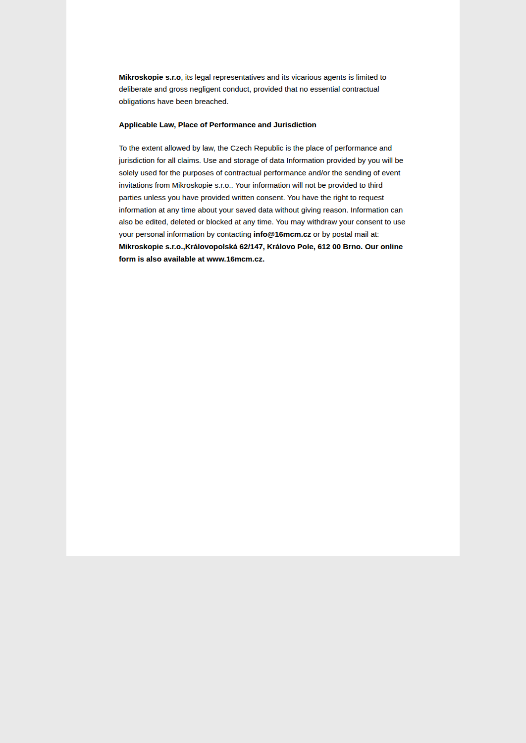Mikroskopie s.r.o, its legal representatives and its vicarious agents is limited to deliberate and gross negligent conduct, provided that no essential contractual obligations have been breached.
Applicable Law, Place of Performance and Jurisdiction
To the extent allowed by law, the Czech Republic is the place of performance and jurisdiction for all claims. Use and storage of data Information provided by you will be solely used for the purposes of contractual performance and/or the sending of event invitations from Mikroskopie s.r.o.. Your information will not be provided to third parties unless you have provided written consent. You have the right to request information at any time about your saved data without giving reason. Information can also be edited, deleted or blocked at any time. You may withdraw your consent to use your personal information by contacting info@16mcm.cz or by postal mail at: Mikroskopie s.r.o.,Královopolská 62/147, Královo Pole, 612 00 Brno. Our online form is also available at www.16mcm.cz.